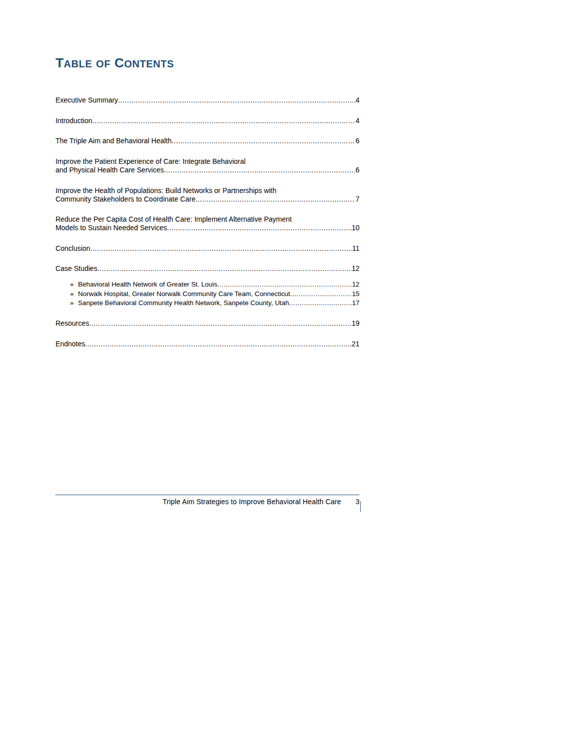TABLE OF CONTENTS
Executive Summary ......................................................................................................................................................... 4
Introduction ..................................................................................................................................................................... 4
The Triple Aim and Behavioral Health ......................................................................................................................... 6
Improve the Patient Experience of Care: Integrate Behavioral and Physical Health Care Services ................................................................................................................................. 6
Improve the Health of Populations: Build Networks or Partnerships with Community Stakeholders to Coordinate Care ......................................................................................................... 7
Reduce the Per Capita Cost of Health Care: Implement Alternative Payment Models to Sustain Needed Services ......................................................................................................................... 10
Conclusion ....................................................................................................................................................................... 11
Case Studies ................................................................................................................................................................... 12
» Behavioral Health Network of Greater St. Louis ................................................................................................. 12
» Norwalk Hospital, Greater Norwalk Community Care Team, Connecticut ..................................................... 15
» Sanpete Behavioral Community Health Network, Sanpete County, Utah ....................................................... 17
Resources ......................................................................................................................................................................... 19
Endnotes ........................................................................................................................................................................... 21
Triple Aim Strategies to Improve Behavioral Health Care 3